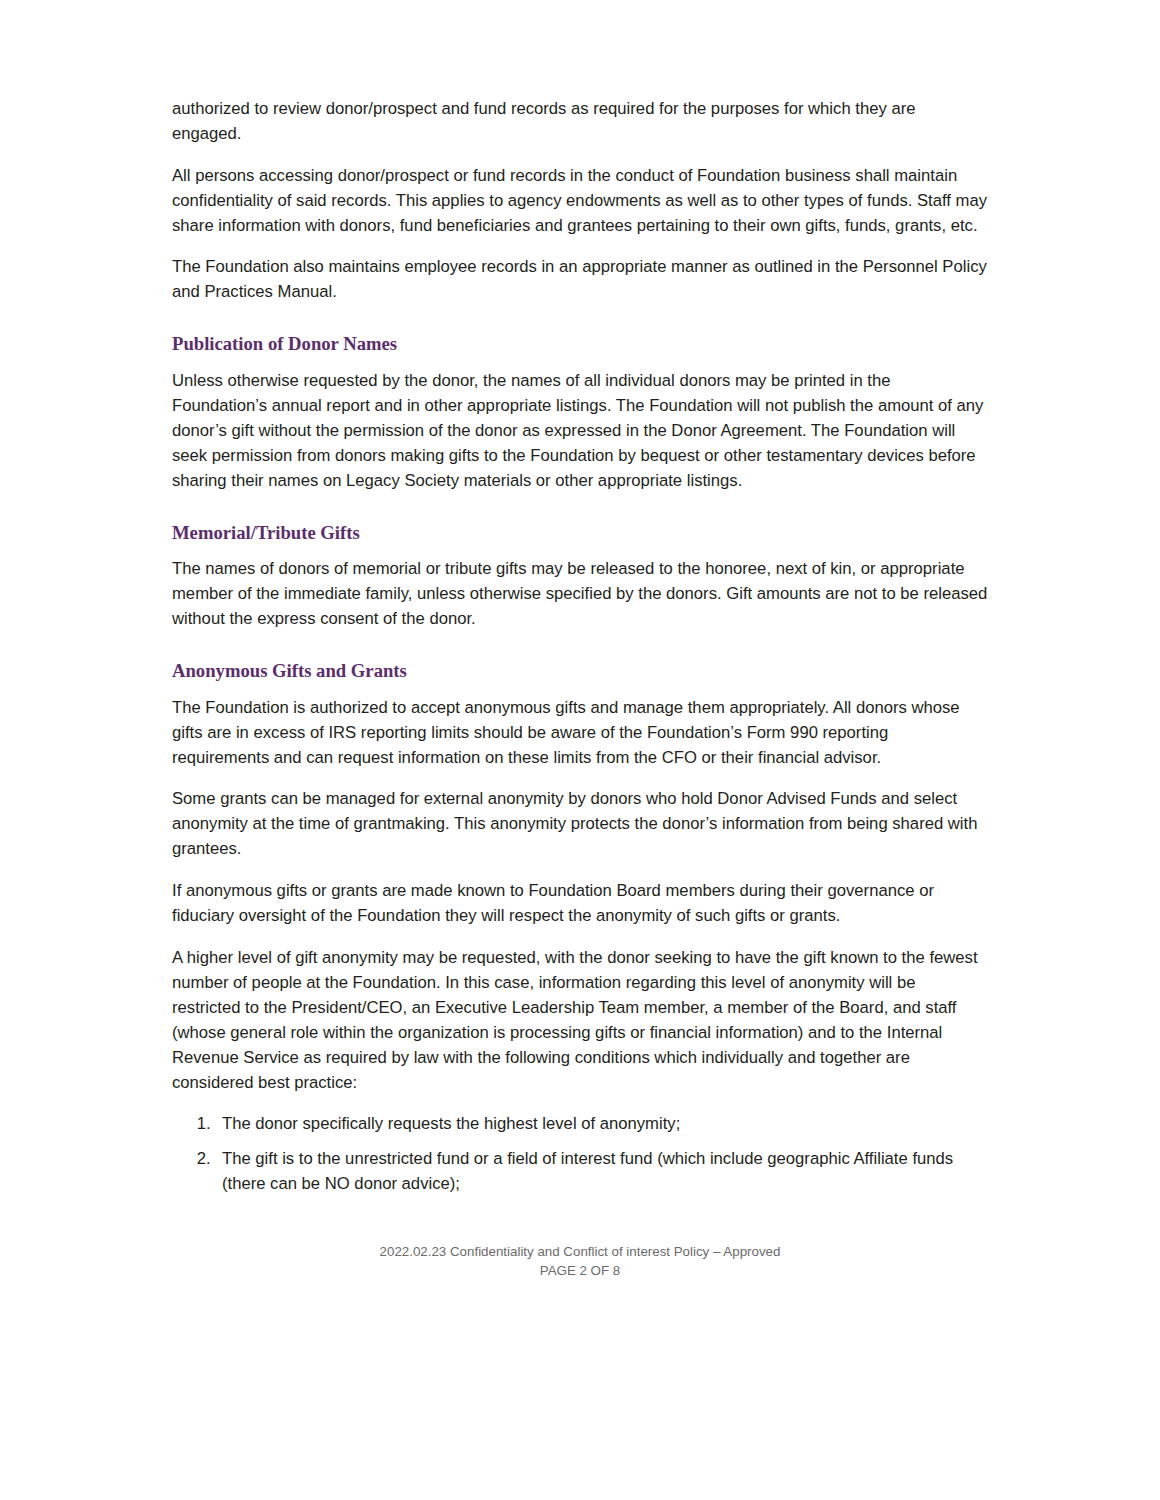authorized to review donor/prospect and fund records as required for the purposes for which they are engaged.
All persons accessing donor/prospect or fund records in the conduct of Foundation business shall maintain confidentiality of said records. This applies to agency endowments as well as to other types of funds. Staff may share information with donors, fund beneficiaries and grantees pertaining to their own gifts, funds, grants, etc.
The Foundation also maintains employee records in an appropriate manner as outlined in the Personnel Policy and Practices Manual.
Publication of Donor Names
Unless otherwise requested by the donor, the names of all individual donors may be printed in the Foundation’s annual report and in other appropriate listings. The Foundation will not publish the amount of any donor’s gift without the permission of the donor as expressed in the Donor Agreement. The Foundation will seek permission from donors making gifts to the Foundation by bequest or other testamentary devices before sharing their names on Legacy Society materials or other appropriate listings.
Memorial/Tribute Gifts
The names of donors of memorial or tribute gifts may be released to the honoree, next of kin, or appropriate member of the immediate family, unless otherwise specified by the donors. Gift amounts are not to be released without the express consent of the donor.
Anonymous Gifts and Grants
The Foundation is authorized to accept anonymous gifts and manage them appropriately. All donors whose gifts are in excess of IRS reporting limits should be aware of the Foundation’s Form 990 reporting requirements and can request information on these limits from the CFO or their financial advisor.
Some grants can be managed for external anonymity by donors who hold Donor Advised Funds and select anonymity at the time of grantmaking. This anonymity protects the donor’s information from being shared with grantees.
If anonymous gifts or grants are made known to Foundation Board members during their governance or fiduciary oversight of the Foundation they will respect the anonymity of such gifts or grants.
A higher level of gift anonymity may be requested, with the donor seeking to have the gift known to the fewest number of people at the Foundation. In this case, information regarding this level of anonymity will be restricted to the President/CEO, an Executive Leadership Team member, a member of the Board, and staff (whose general role within the organization is processing gifts or financial information) and to the Internal Revenue Service as required by law with the following conditions which individually and together are considered best practice:
The donor specifically requests the highest level of anonymity;
The gift is to the unrestricted fund or a field of interest fund (which include geographic Affiliate funds (there can be NO donor advice);
2022.02.23 Confidentiality and Conflict of interest Policy – Approved
PAGE 2 OF 8